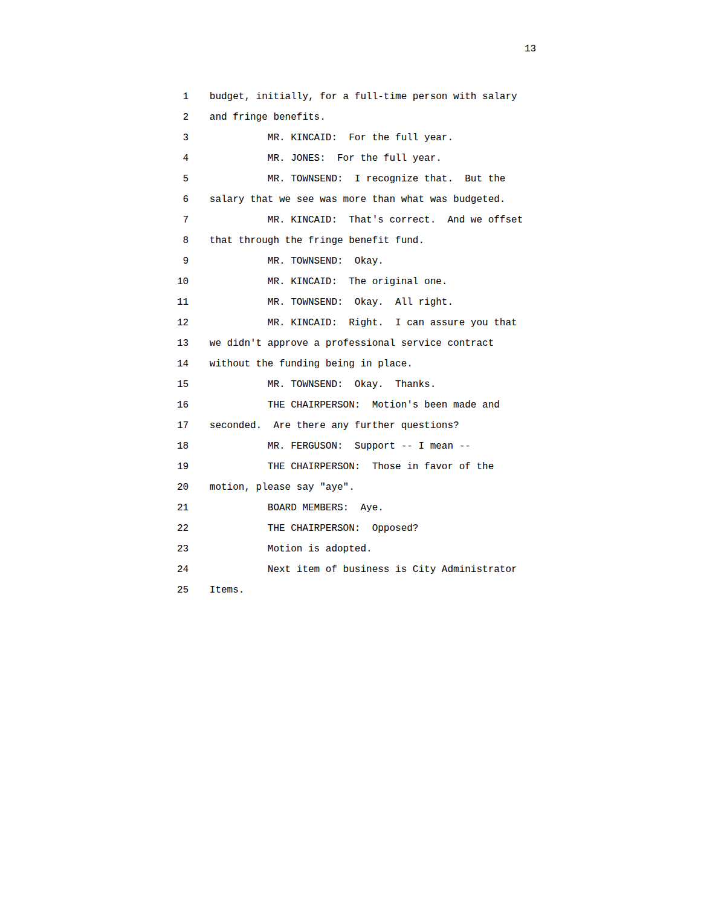13
| 1 | budget, initially, for a full-time person with salary |
| 2 | and fringe benefits. |
| 3 | MR. KINCAID: For the full year. |
| 4 | MR. JONES: For the full year. |
| 5 | MR. TOWNSEND: I recognize that. But the |
| 6 | salary that we see was more than what was budgeted. |
| 7 | MR. KINCAID: That's correct. And we offset |
| 8 | that through the fringe benefit fund. |
| 9 | MR. TOWNSEND: Okay. |
| 10 | MR. KINCAID: The original one. |
| 11 | MR. TOWNSEND: Okay. All right. |
| 12 | MR. KINCAID: Right. I can assure you that |
| 13 | we didn't approve a professional service contract |
| 14 | without the funding being in place. |
| 15 | MR. TOWNSEND: Okay. Thanks. |
| 16 | THE CHAIRPERSON: Motion's been made and |
| 17 | seconded. Are there any further questions? |
| 18 | MR. FERGUSON: Support -- I mean -- |
| 19 | THE CHAIRPERSON: Those in favor of the |
| 20 | motion, please say "aye". |
| 21 | BOARD MEMBERS: Aye. |
| 22 | THE CHAIRPERSON: Opposed? |
| 23 | Motion is adopted. |
| 24 | Next item of business is City Administrator |
| 25 | Items. |